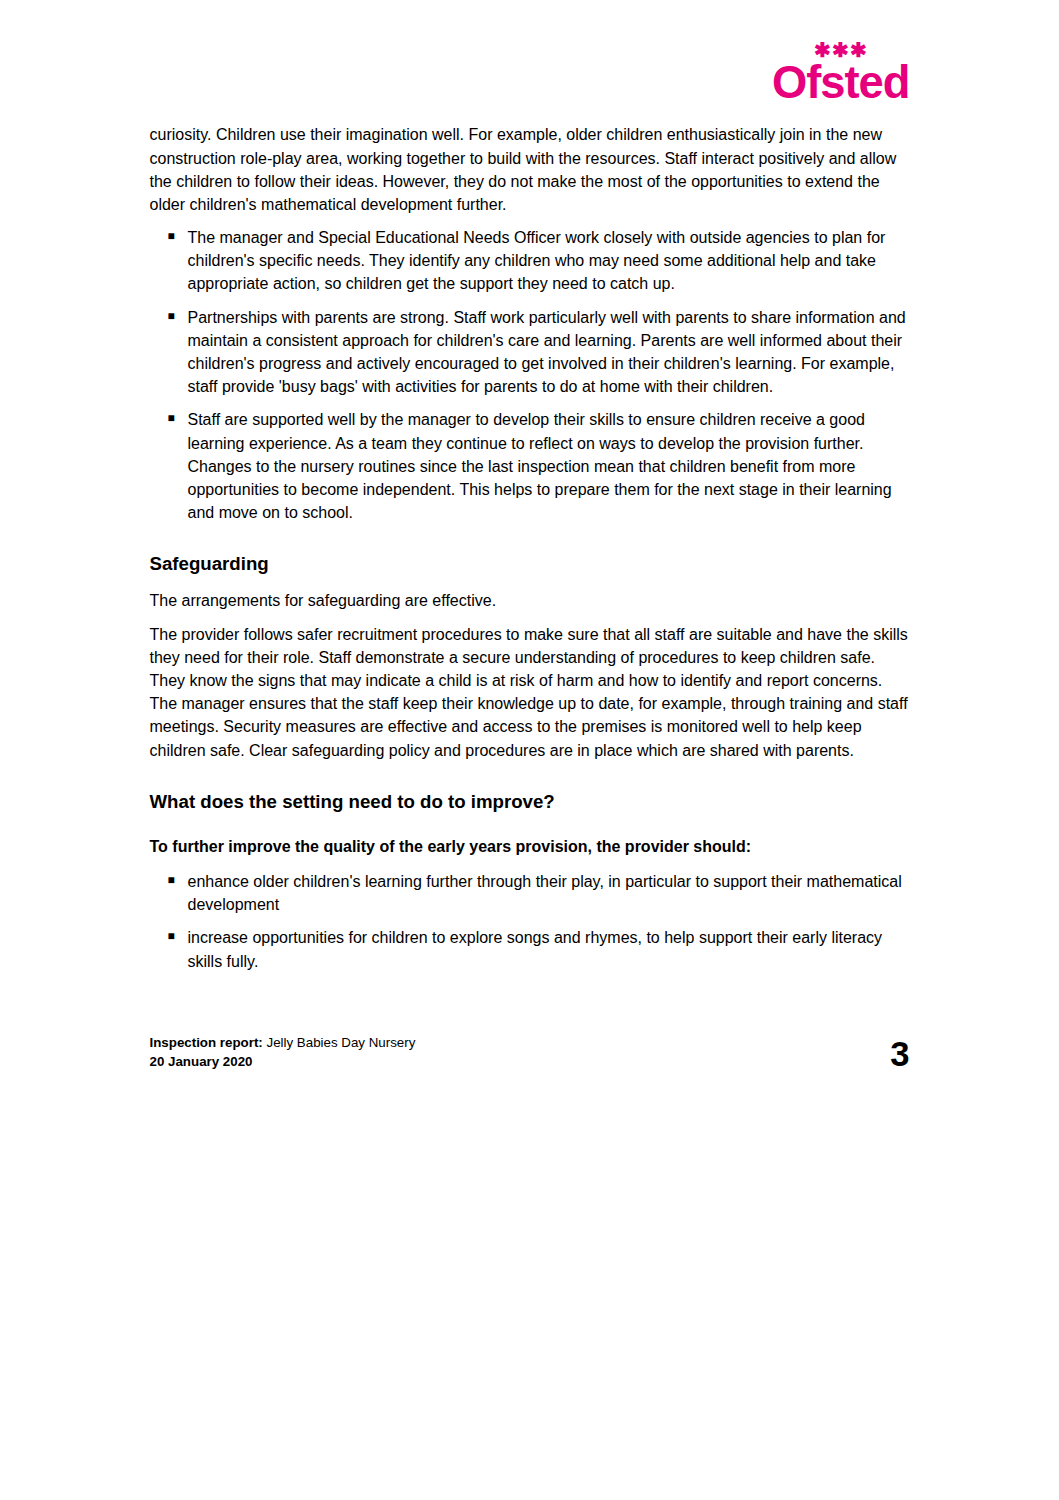✱✱✱
Ofsted
curiosity. Children use their imagination well. For example, older children enthusiastically join in the new construction role-play area, working together to build with the resources. Staff interact positively and allow the children to follow their ideas. However, they do not make the most of the opportunities to extend the older children's mathematical development further.
The manager and Special Educational Needs Officer work closely with outside agencies to plan for children's specific needs. They identify any children who may need some additional help and take appropriate action, so children get the support they need to catch up.
Partnerships with parents are strong. Staff work particularly well with parents to share information and maintain a consistent approach for children's care and learning. Parents are well informed about their children's progress and actively encouraged to get involved in their children's learning. For example, staff provide 'busy bags' with activities for parents to do at home with their children.
Staff are supported well by the manager to develop their skills to ensure children receive a good learning experience. As a team they continue to reflect on ways to develop the provision further. Changes to the nursery routines since the last inspection mean that children benefit from more opportunities to become independent. This helps to prepare them for the next stage in their learning and move on to school.
Safeguarding
The arrangements for safeguarding are effective.
The provider follows safer recruitment procedures to make sure that all staff are suitable and have the skills they need for their role. Staff demonstrate a secure understanding of procedures to keep children safe. They know the signs that may indicate a child is at risk of harm and how to identify and report concerns. The manager ensures that the staff keep their knowledge up to date, for example, through training and staff meetings. Security measures are effective and access to the premises is monitored well to help keep children safe. Clear safeguarding policy and procedures are in place which are shared with parents.
What does the setting need to do to improve?
To further improve the quality of the early years provision, the provider should:
enhance older children's learning further through their play, in particular to support their mathematical development
increase opportunities for children to explore songs and rhymes, to help support their early literacy skills fully.
Inspection report: Jelly Babies Day Nursery
20 January 2020
3